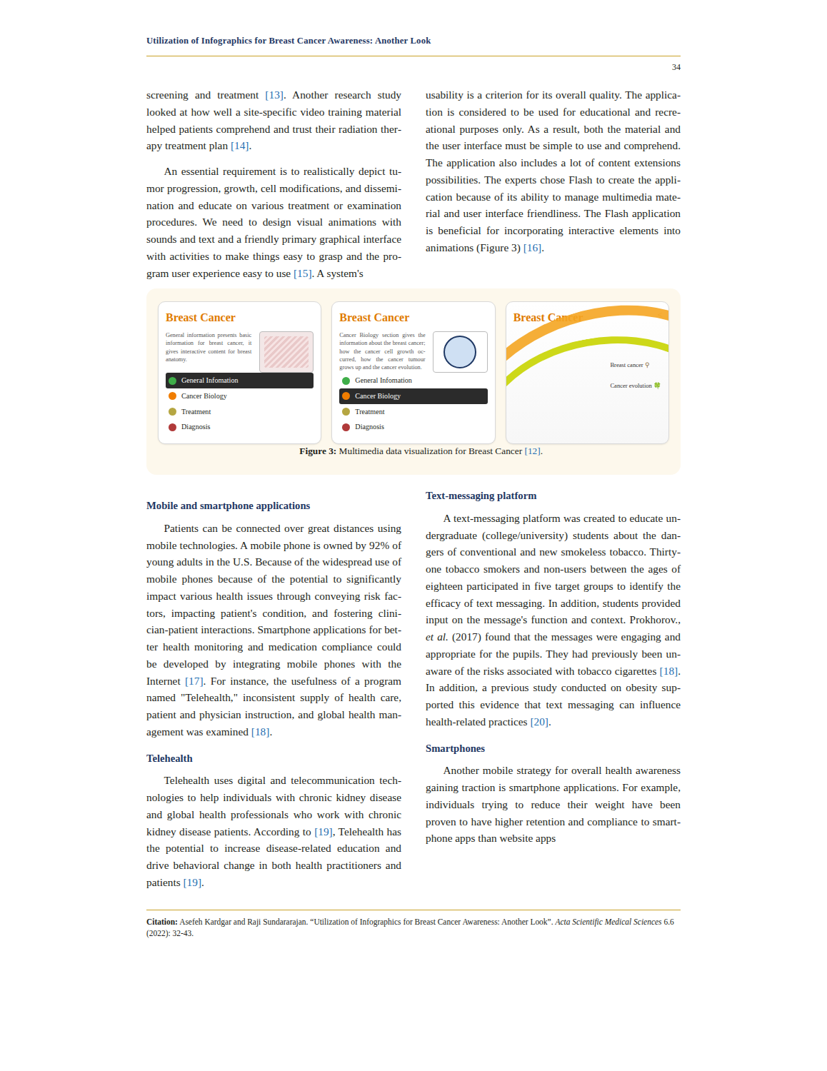Utilization of Infographics for Breast Cancer Awareness: Another Look
34
screening and treatment [13]. Another research study looked at how well a site-specific video training material helped patients comprehend and trust their radiation therapy treatment plan [14].
An essential requirement is to realistically depict tumor progression, growth, cell modifications, and dissemination and educate on various treatment or examination procedures. We need to design visual animations with sounds and text and a friendly primary graphical interface with activities to make things easy to grasp and the program user experience easy to use [15]. A system's
usability is a criterion for its overall quality. The application is considered to be used for educational and recreational purposes only. As a result, both the material and the user interface must be simple to use and comprehend. The application also includes a lot of content extensions possibilities. The experts chose Flash to create the application because of its ability to manage multimedia material and user interface friendliness. The Flash application is beneficial for incorporating interactive elements into animations (Figure 3) [16].
Breast Cancer
General information presents basic information for breast cancer, it gives interactive content for breast anatomy.
General Infomation
Cancer Biology
Treatment
Diagnosis
Breast Cancer
Cancer Biology section gives the information about the breast cancer; how the cancer cell growth occurred, how the cancer tumour grows up and the cancer evolution.
General Infomation
Cancer Biology
Treatment
Diagnosis
<
Breast Cancer
Breast cancer ⚲
Cancer evolution 🍀
Figure 3: Multimedia data visualization for Breast Cancer [12].
Mobile and smartphone applications
Patients can be connected over great distances using mobile technologies. A mobile phone is owned by 92% of young adults in the U.S. Because of the widespread use of mobile phones because of the potential to significantly impact various health issues through conveying risk factors, impacting patient's condition, and fostering clinician-patient interactions. Smartphone applications for better health monitoring and medication compliance could be developed by integrating mobile phones with the Internet [17]. For instance, the usefulness of a program named "Telehealth," inconsistent supply of health care, patient and physician instruction, and global health management was examined [18].
Telehealth
Telehealth uses digital and telecommunication technologies to help individuals with chronic kidney disease and global health professionals who work with chronic kidney disease patients. According to [19], Telehealth has the potential to increase disease-related education and drive behavioral change in both health practitioners and patients [19].
Text-messaging platform
A text-messaging platform was created to educate undergraduate (college/university) students about the dangers of conventional and new smokeless tobacco. Thirty-one tobacco smokers and non-users between the ages of eighteen participated in five target groups to identify the efficacy of text messaging. In addition, students provided input on the message's function and context. Prokhorov., et al. (2017) found that the messages were engaging and appropriate for the pupils. They had previously been unaware of the risks associated with tobacco cigarettes [18]. In addition, a previous study conducted on obesity supported this evidence that text messaging can influence health-related practices [20].
Smartphones
Another mobile strategy for overall health awareness gaining traction is smartphone applications. For example, individuals trying to reduce their weight have been proven to have higher retention and compliance to smartphone apps than website apps
Citation: Asefeh Kardgar and Raji Sundararajan. “Utilization of Infographics for Breast Cancer Awareness: Another Look”. Acta Scientific Medical Sciences 6.6 (2022): 32-43.